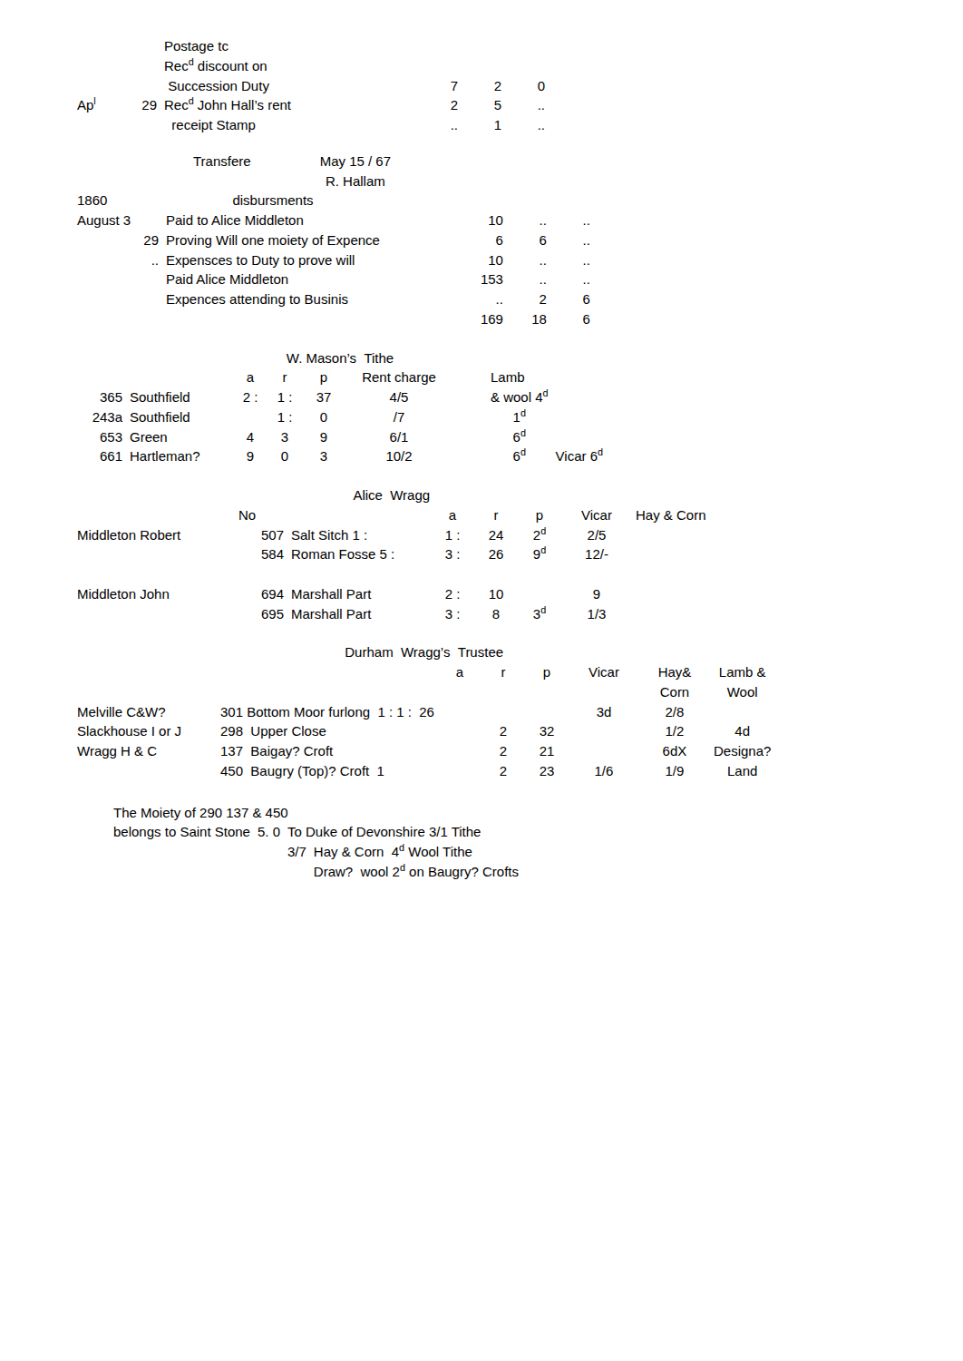| | | Postage tc | | | | | |
| | | Rec d discount on | | | | | |
| | | Succession Duty | | | 7 | 2 | 0 |
| Ap l | 29 | Rec d John Hall’s rent | | | 2 | 5 | .. |
| | | receipt Stamp | | | .. | 1 | .. |
| | Transfere | | May 15 / 67 |
| | | | R. Hallam |
| 1860 | disbursments | | | | |
| August 3 | Paid to Alice Middleton | | 10 | .. | .. |
| 29 | Proving Will one moiety of Expence | | 6 | 6 | .. |
| .. | Expensces to Duty to prove will | | 10 | .. | .. |
| | Paid Alice Middleton | | 153 | .. | .. |
| | Expences attending to Businis | | .. | 2 | 6 |
| | | | 169 | 18 | 6 |
| W. Mason’s Tithe |
| | | a | r | p | Rent charge | | Lamb | |
| 365 | Southfield | 2 : | 1 : | 37 | 4/5 | | & wool 4 d | |
| 243a | Southfield | | 1 : | 0 | /7 | | 1 d | |
| 653 | Green | 4 | 3 | 9 | 6/1 | | 6 d | |
| 661 | Hartleman? | 9 | 0 | 3 | 10/2 | | 6 d | Vicar 6 d |
| Alice Wragg |
| | No | | a | r | p | Vicar | Hay & Corn |
| Middleton Robert | 507 | Salt Sitch 1 : | 1 : | 24 | 2 d | 2/5 | |
| | 584 | Roman Fosse 5 : | 3 : | 26 | 9 d | 12/- | |
| Middleton John | 694 | Marshall Part | 2 : | 10 | | 9 | |
| | 695 | Marshall Part | 3 : | 8 | 3 d | 1/3 | |
| Durham Wragg’s Trustee |
| | | a | r | p | Vicar | Hay& | Lamb & |
| | | | | | | Corn | Wool |
| Melville C&W? | 301 Bottom Moor furlong 1 : 1 : 26 | | | | 3d | 2/8 | |
| Slackhouse I or J | 298 Upper Close | | 2 | 32 | | 1/2 | 4d |
| Wragg H & C | 137 Baigay? Croft | | 2 | 21 | | 6dX | Designa? |
| | 450 Baugry (Top)? Croft 1 | | 2 | 23 | 1/6 | 1/9 | Land |
| The Moiety of 290 137 & 450 |
| belongs to Saint Stone | 5. 0 | To Duke of Devonshire 3/1 Tithe |
| | | 3/7 | Hay & Corn 4 d Wool Tithe |
| | | | Draw? wool 2 d on Baugry? Crofts |